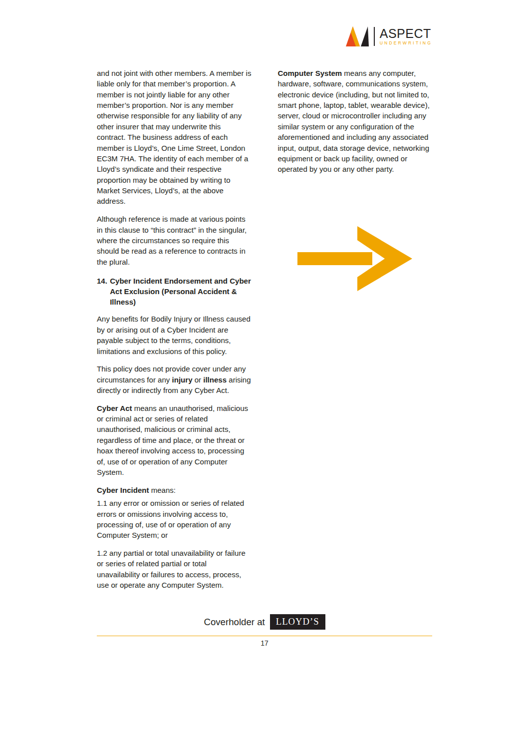ASPECT
UNDERWRITING
and not joint with other members. A member is liable only for that member’s proportion. A member is not jointly liable for any other member’s proportion. Nor is any member otherwise responsible for any liability of any other insurer that may underwrite this contract. The business address of each member is Lloyd’s, One Lime Street, London EC3M 7HA. The identity of each member of a Lloyd’s syndicate and their respective proportion may be obtained by writing to Market Services, Lloyd’s, at the above address.
Although reference is made at various points in this clause to “this contract” in the singular, where the circumstances so require this should be read as a reference to contracts in the plural.
14. Cyber Incident Endorsement and Cyber Act Exclusion (Personal Accident & Illness)
Any benefits for Bodily Injury or Illness caused by or arising out of a Cyber Incident are payable subject to the terms, conditions, limitations and exclusions of this policy.
This policy does not provide cover under any circumstances for any injury or illness arising directly or indirectly from any Cyber Act.
Cyber Act means an unauthorised, malicious or criminal act or series of related unauthorised, malicious or criminal acts, regardless of time and place, or the threat or hoax thereof involving access to, processing of, use of or operation of any Computer System.
Cyber Incident means:
1.1 any error or omission or series of related errors or omissions involving access to, processing of, use of or operation of any Computer System; or
1.2 any partial or total unavailability or failure or series of related partial or total unavailability or failures to access, process, use or operate any Computer System.
Computer System means any computer, hardware, software, communications system, electronic device (including, but not limited to, smart phone, laptop, tablet, wearable device), server, cloud or microcontroller including any similar system or any configuration of the aforementioned and including any associated input, output, data storage device, networking equipment or back up facility, owned or operated by you or any other party.
Coverholder at LLOYD’S
17